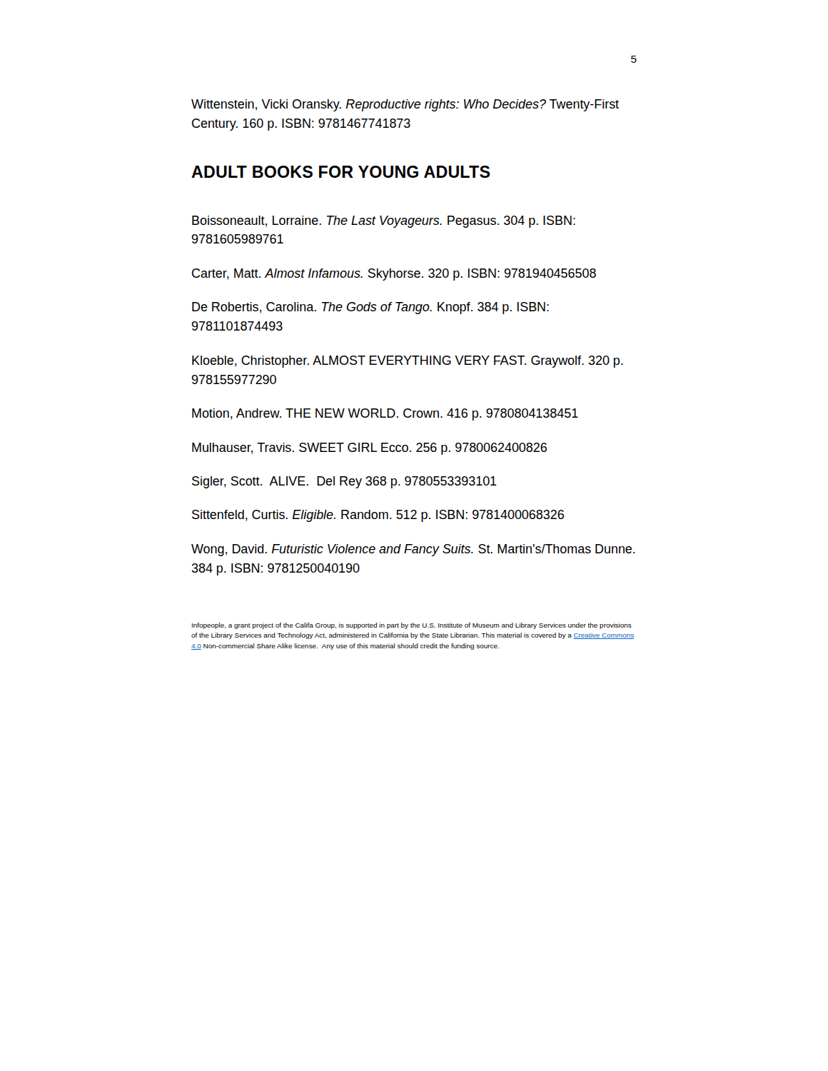5
Wittenstein, Vicki Oransky. Reproductive rights: Who Decides? Twenty-First Century. 160 p. ISBN: 9781467741873
ADULT BOOKS FOR YOUNG ADULTS
Boissoneault, Lorraine. The Last Voyageurs. Pegasus. 304 p. ISBN: 9781605989761
Carter, Matt. Almost Infamous. Skyhorse. 320 p. ISBN: 9781940456508
De Robertis, Carolina. The Gods of Tango. Knopf. 384 p. ISBN: 9781101874493
Kloeble, Christopher. ALMOST EVERYTHING VERY FAST. Graywolf. 320 p. 978155977290
Motion, Andrew. THE NEW WORLD. Crown. 416 p. 9780804138451
Mulhauser, Travis. SWEET GIRL Ecco. 256 p. 9780062400826
Sigler, Scott. ALIVE. Del Rey 368 p. 9780553393101
Sittenfeld, Curtis. Eligible. Random. 512 p. ISBN: 9781400068326
Wong, David. Futuristic Violence and Fancy Suits. St. Martin's/Thomas Dunne. 384 p. ISBN: 9781250040190
Infopeople, a grant project of the Califa Group, is supported in part by the U.S. Institute of Museum and Library Services under the provisions of the Library Services and Technology Act, administered in California by the State Librarian. This material is covered by a Creative Commons 4.0 Non-commercial Share Alike license. Any use of this material should credit the funding source.